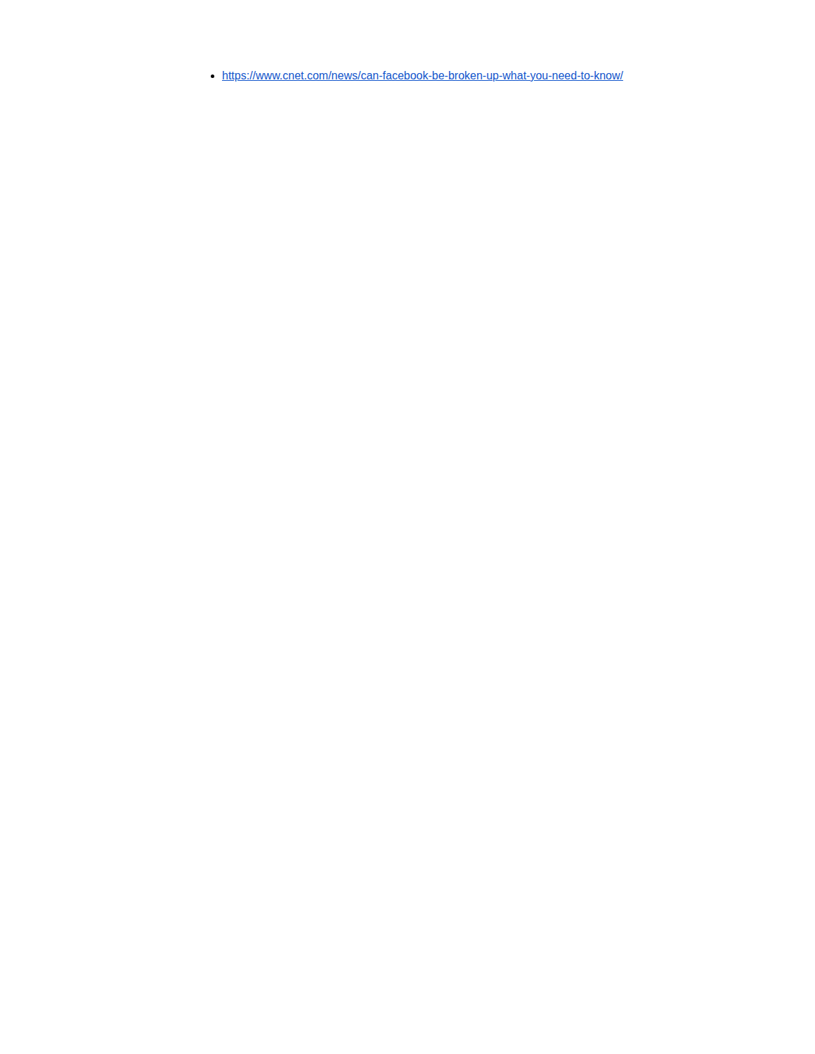https://www.cnet.com/news/can-facebook-be-broken-up-what-you-need-to-know/